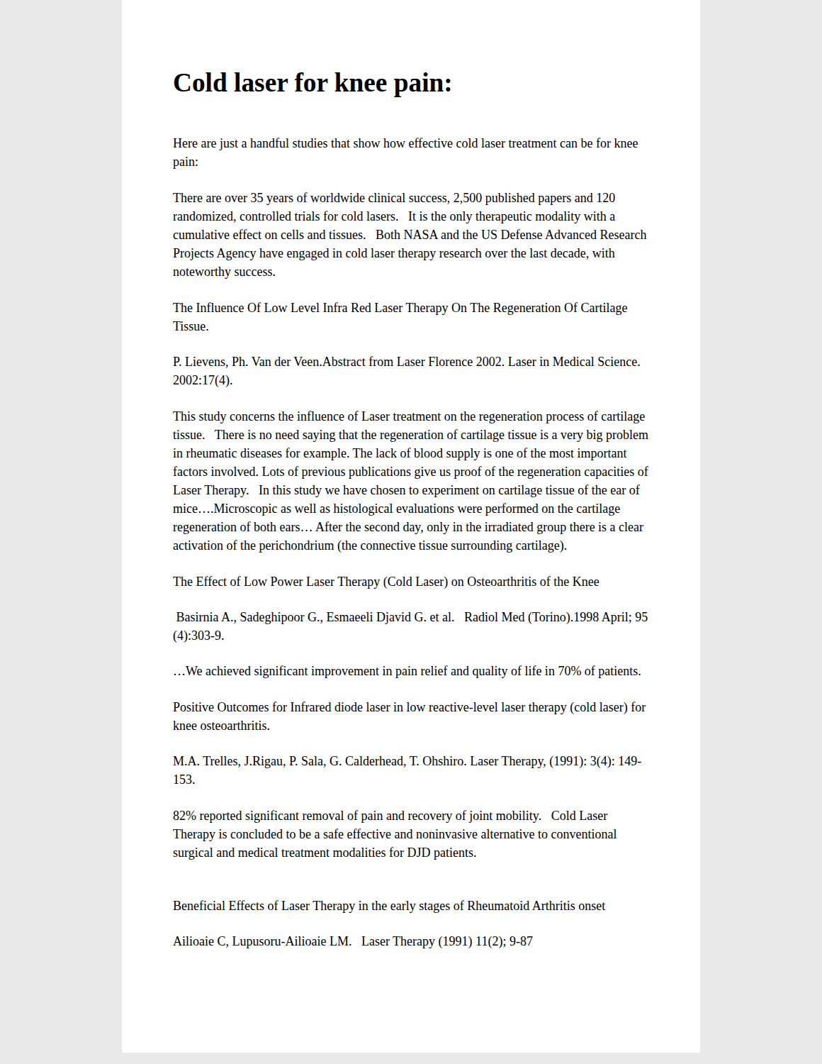Cold laser for knee pain:
Here are just a handful studies that show how effective cold laser treatment can be for knee pain:
There are over 35 years of worldwide clinical success, 2,500 published papers and 120 randomized, controlled trials for cold lasers. It is the only therapeutic modality with a cumulative effect on cells and tissues. Both NASA and the US Defense Advanced Research Projects Agency have engaged in cold laser therapy research over the last decade, with noteworthy success.
The Influence Of Low Level Infra Red Laser Therapy On The Regeneration Of Cartilage Tissue.
P. Lievens, Ph. Van der Veen.Abstract from Laser Florence 2002. Laser in Medical Science. 2002:17(4).
This study concerns the influence of Laser treatment on the regeneration process of cartilage tissue. There is no need saying that the regeneration of cartilage tissue is a very big problem in rheumatic diseases for example. The lack of blood supply is one of the most important factors involved. Lots of previous publications give us proof of the regeneration capacities of Laser Therapy. In this study we have chosen to experiment on cartilage tissue of the ear of mice….Microscopic as well as histological evaluations were performed on the cartilage regeneration of both ears… After the second day, only in the irradiated group there is a clear activation of the perichondrium (the connective tissue surrounding cartilage).
The Effect of Low Power Laser Therapy (Cold Laser) on Osteoarthritis of the Knee
Basirnia A., Sadeghipoor G., Esmaeeli Djavid G. et al. Radiol Med (Torino).1998 April; 95 (4):303-9.
…We achieved significant improvement in pain relief and quality of life in 70% of patients.
Positive Outcomes for Infrared diode laser in low reactive-level laser therapy (cold laser) for knee osteoarthritis.
M.A. Trelles, J.Rigau, P. Sala, G. Calderhead, T. Ohshiro. Laser Therapy, (1991): 3(4): 149-153.
82% reported significant removal of pain and recovery of joint mobility. Cold Laser Therapy is concluded to be a safe effective and noninvasive alternative to conventional surgical and medical treatment modalities for DJD patients.
Beneficial Effects of Laser Therapy in the early stages of Rheumatoid Arthritis onset
Ailioaie C, Lupusoru-Ailioaie LM. Laser Therapy (1991) 11(2); 9-87